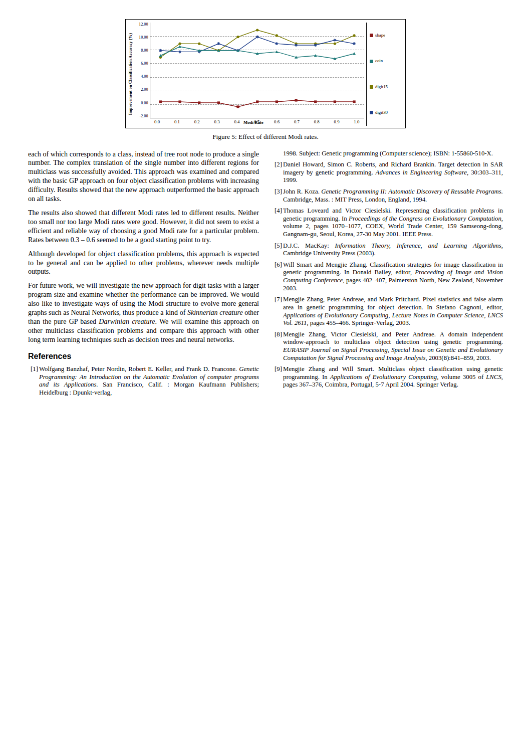Improvement on Classification Accuracy (%)
12.00 10.00 8.00 6.00 4.00 2.00 0.00 -2.00
0.00.10.20.30.40.50.60.70.80.91.0
Modi Rate
shape
coin
digit15
digit30
Figure 5: Effect of different Modi rates.
each of which corresponds to a class, instead of tree root node to produce a single number. The complex translation of the single number into different regions for multiclass was successfully avoided. This approach was examined and compared with the basic GP approach on four object classification problems with increasing difficulty. Results showed that the new approach outperformed the basic approach on all tasks.
The results also showed that different Modi rates led to different results. Neither too small nor too large Modi rates were good. However, it did not seem to exist a efficient and reliable way of choosing a good Modi rate for a particular problem. Rates between 0.3 – 0.6 seemed to be a good starting point to try.
Although developed for object classification problems, this approach is expected to be general and can be applied to other problems, wherever needs multiple outputs.
For future work, we will investigate the new approach for digit tasks with a larger program size and examine whether the performance can be improved. We would also like to investigate ways of using the Modi structure to evolve more general graphs such as Neural Networks, thus produce a kind of Skinnerian creature other than the pure GP based Darwinian creature. We will examine this approach on other multiclass classification problems and compare this approach with other long term learning techniques such as decision trees and neural networks.
References
[1] Wolfgang Banzhaf, Peter Nordin, Robert E. Keller, and Frank D. Francone. Genetic Programming: An Introduction on the Automatic Evolution of computer programs and its Applications. San Francisco, Calif. : Morgan Kaufmann Publishers; Heidelburg : Dpunkt-verlag,
1998. Subject: Genetic programming (Computer science); ISBN: 1-55860-510-X.
[2] Daniel Howard, Simon C. Roberts, and Richard Brankin. Target detection in SAR imagery by genetic programming. Advances in Engineering Software, 30:303–311, 1999.
[3] John R. Koza. Genetic Programming II: Automatic Discovery of Reusable Programs. Cambridge, Mass. : MIT Press, London, England, 1994.
[4] Thomas Loveard and Victor Ciesielski. Representing classification problems in genetic programming. In Proceedings of the Congress on Evolutionary Computation, volume 2, pages 1070–1077, COEX, World Trade Center, 159 Samseong-dong, Gangnam-gu, Seoul, Korea, 27-30 May 2001. IEEE Press.
[5] D.J.C. MacKay: Information Theory, Inference, and Learning Algorithms, Cambridge University Press (2003).
[6] Will Smart and Mengjie Zhang. Classification strategies for image classification in genetic programming. In Donald Bailey, editor, Proceeding of Image and Vision Computing Conference, pages 402–407, Palmerston North, New Zealand, November 2003.
[7] Mengjie Zhang, Peter Andreae, and Mark Pritchard. Pixel statistics and false alarm area in genetic programming for object detection. In Stefano Cagnoni, editor, Applications of Evolutionary Computing, Lecture Notes in Computer Science, LNCS Vol. 2611, pages 455–466. Springer-Verlag, 2003.
[8] Mengjie Zhang, Victor Ciesielski, and Peter Andreae. A domain independent window-approach to multiclass object detection using genetic programming. EURASIP Journal on Signal Processing, Special Issue on Genetic and Evolutionary Computation for Signal Processing and Image Analysis, 2003(8):841–859, 2003.
[9] Mengjie Zhang and Will Smart. Multiclass object classification using genetic programming. In Applications of Evolutionary Computing, volume 3005 of LNCS, pages 367–376, Coimbra, Portugal, 5-7 April 2004. Springer Verlag.